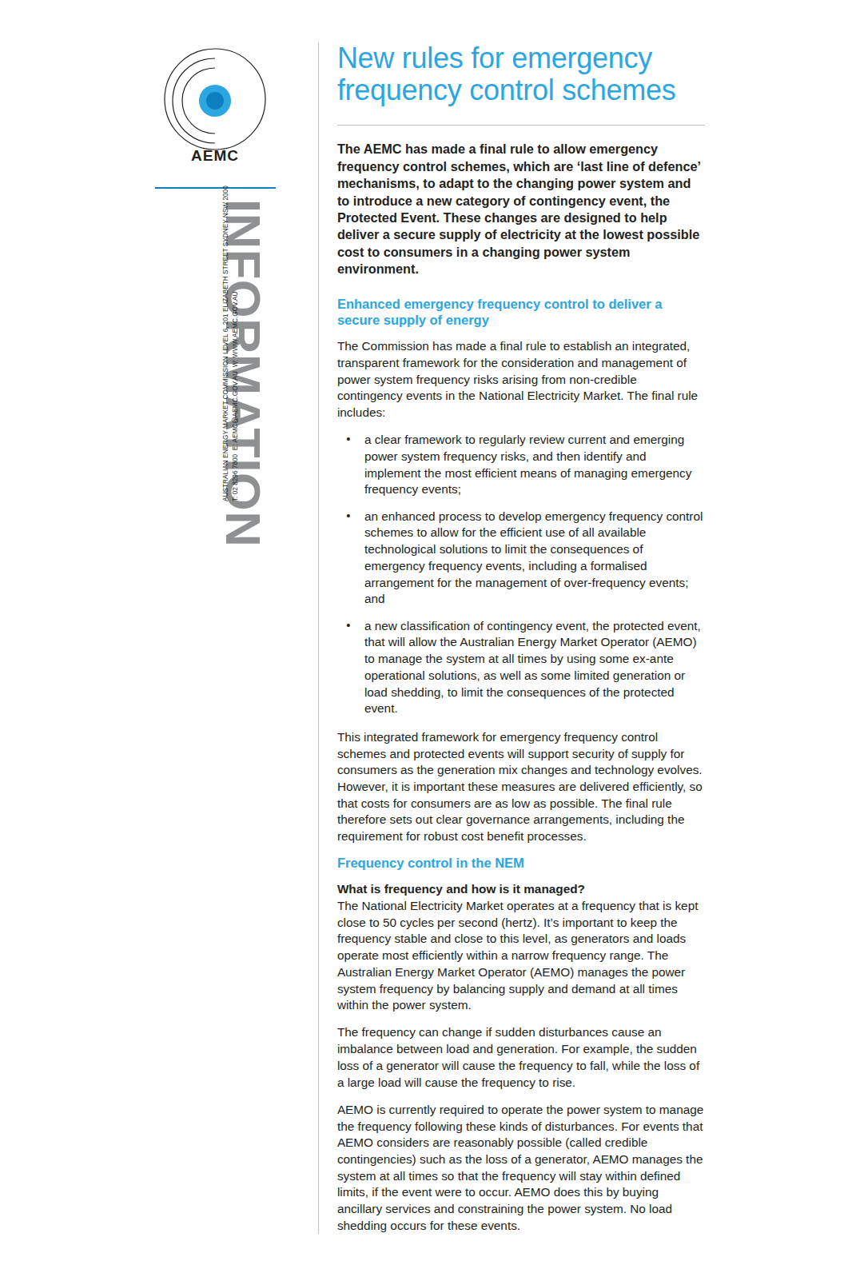AEMC
INFORMATION
AUSTRALIAN ENERGY MARKET COMMISSION LEVEL 6, 201 ELIZABETH STREET SYDNEY NSW 2000
T: 02 8296 7800 E: AEMC@AEMC.GOV.AU W: WWW.AEMC.GOV.AU
New rules for emergency
frequency control schemes
The AEMC has made a final rule to allow emergency frequency control schemes, which are ‘last line of defence’ mechanisms, to adapt to the changing power system and to introduce a new category of contingency event, the Protected Event. These changes are designed to help deliver a secure supply of electricity at the lowest possible cost to consumers in a changing power system environment.
Enhanced emergency frequency control to deliver a secure supply of energy
The Commission has made a final rule to establish an integrated, transparent framework for the consideration and management of power system frequency risks arising from non-credible contingency events in the National Electricity Market. The final rule includes:
a clear framework to regularly review current and emerging power system frequency risks, and then identify and implement the most efficient means of managing emergency frequency events;
an enhanced process to develop emergency frequency control schemes to allow for the efficient use of all available technological solutions to limit the consequences of emergency frequency events, including a formalised arrangement for the management of over-frequency events; and
a new classification of contingency event, the protected event, that will allow the Australian Energy Market Operator (AEMO) to manage the system at all times by using some ex-ante operational solutions, as well as some limited generation or load shedding, to limit the consequences of the protected event.
This integrated framework for emergency frequency control schemes and protected events will support security of supply for consumers as the generation mix changes and technology evolves. However, it is important these measures are delivered efficiently, so that costs for consumers are as low as possible. The final rule therefore sets out clear governance arrangements, including the requirement for robust cost benefit processes.
Frequency control in the NEM
What is frequency and how is it managed?
The National Electricity Market operates at a frequency that is kept close to 50 cycles per second (hertz). It’s important to keep the frequency stable and close to this level, as generators and loads operate most efficiently within a narrow frequency range. The Australian Energy Market Operator (AEMO) manages the power system frequency by balancing supply and demand at all times within the power system.
The frequency can change if sudden disturbances cause an imbalance between load and generation. For example, the sudden loss of a generator will cause the frequency to fall, while the loss of a large load will cause the frequency to rise.
AEMO is currently required to operate the power system to manage the frequency following these kinds of disturbances. For events that AEMO considers are reasonably possible (called credible contingencies) such as the loss of a generator, AEMO manages the system at all times so that the frequency will stay within defined limits, if the event were to occur. AEMO does this by buying ancillary services and constraining the power system. No load shedding occurs for these events.